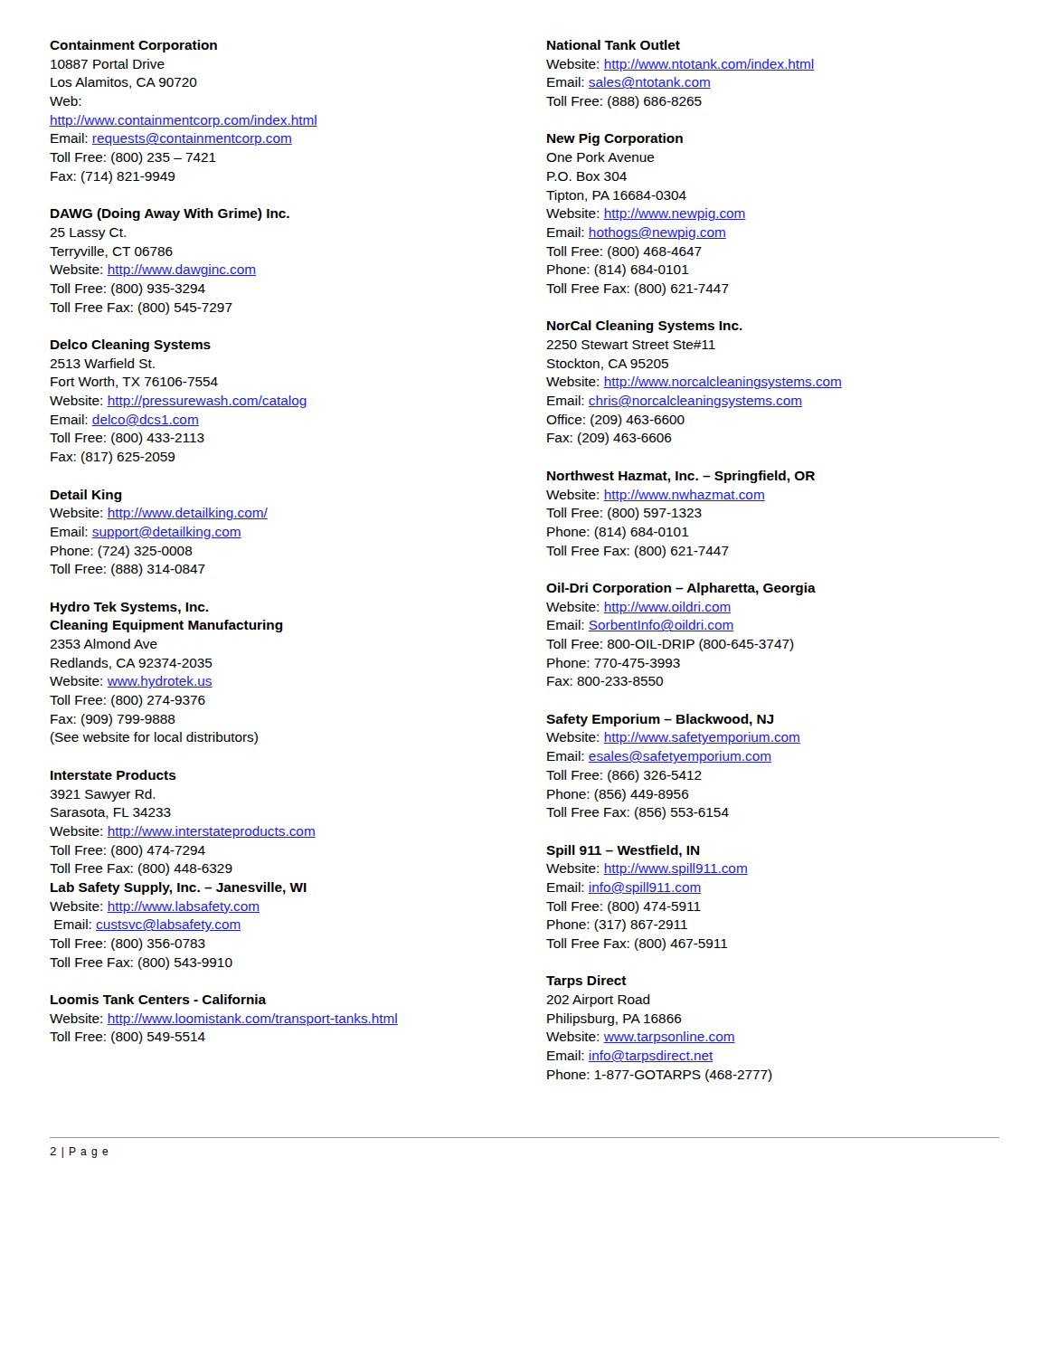Containment Corporation
10887 Portal Drive
Los Alamitos, CA 90720
Web:
http://www.containmentcorp.com/index.html
Email: requests@containmentcorp.com
Toll Free: (800) 235 – 7421
Fax: (714) 821-9949
DAWG (Doing Away With Grime) Inc.
25 Lassy Ct.
Terryville, CT 06786
Website: http://www.dawginc.com
Toll Free: (800) 935-3294
Toll Free Fax: (800) 545-7297
Delco Cleaning Systems
2513 Warfield St.
Fort Worth, TX 76106-7554
Website: http://pressurewash.com/catalog
Email: delco@dcs1.com
Toll Free: (800) 433-2113
Fax: (817) 625-2059
Detail King
Website: http://www.detailking.com/
Email: support@detailking.com
Phone: (724) 325-0008
Toll Free: (888) 314-0847
Hydro Tek Systems, Inc.
Cleaning Equipment Manufacturing
2353 Almond Ave
Redlands, CA 92374-2035
Website: www.hydrotek.us
Toll Free: (800) 274-9376
Fax: (909) 799-9888
(See website for local distributors)
Interstate Products
3921 Sawyer Rd.
Sarasota, FL 34233
Website: http://www.interstateproducts.com
Toll Free: (800) 474-7294
Toll Free Fax: (800) 448-6329
Lab Safety Supply, Inc. – Janesville, WI
Website: http://www.labsafety.com
Email: custsvc@labsafety.com
Toll Free: (800) 356-0783
Toll Free Fax: (800) 543-9910
Loomis Tank Centers - California
Website: http://www.loomistank.com/transport-tanks.html
Toll Free: (800) 549-5514
National Tank Outlet
Website: http://www.ntotank.com/index.html
Email: sales@ntotank.com
Toll Free: (888) 686-8265
New Pig Corporation
One Pork Avenue
P.O. Box 304
Tipton, PA 16684-0304
Website: http://www.newpig.com
Email: hothogs@newpig.com
Toll Free: (800) 468-4647
Phone: (814) 684-0101
Toll Free Fax: (800) 621-7447
NorCal Cleaning Systems Inc.
2250 Stewart Street Ste#11
Stockton, CA 95205
Website: http://www.norcalcleaningsystems.com
Email: chris@norcalcleaningsystems.com
Office: (209) 463-6600
Fax: (209) 463-6606
Northwest Hazmat, Inc. – Springfield, OR
Website: http://www.nwhazmat.com
Toll Free: (800) 597-1323
Phone: (814) 684-0101
Toll Free Fax: (800) 621-7447
Oil-Dri Corporation – Alpharetta, Georgia
Website: http://www.oildri.com
Email: SorbentInfo@oildri.com
Toll Free: 800-OIL-DRIP (800-645-3747)
Phone: 770-475-3993
Fax: 800-233-8550
Safety Emporium – Blackwood, NJ
Website: http://www.safetyemporium.com
Email: esales@safetyemporium.com
Toll Free: (866) 326-5412
Phone: (856) 449-8956
Toll Free Fax: (856) 553-6154
Spill 911 – Westfield, IN
Website: http://www.spill911.com
Email: info@spill911.com
Toll Free: (800) 474-5911
Phone: (317) 867-2911
Toll Free Fax: (800) 467-5911
Tarps Direct
202 Airport Road
Philipsburg, PA 16866
Website: www.tarpsonline.com
Email: info@tarpsdirect.net
Phone: 1-877-GOTARPS (468-2777)
2 | P a g e